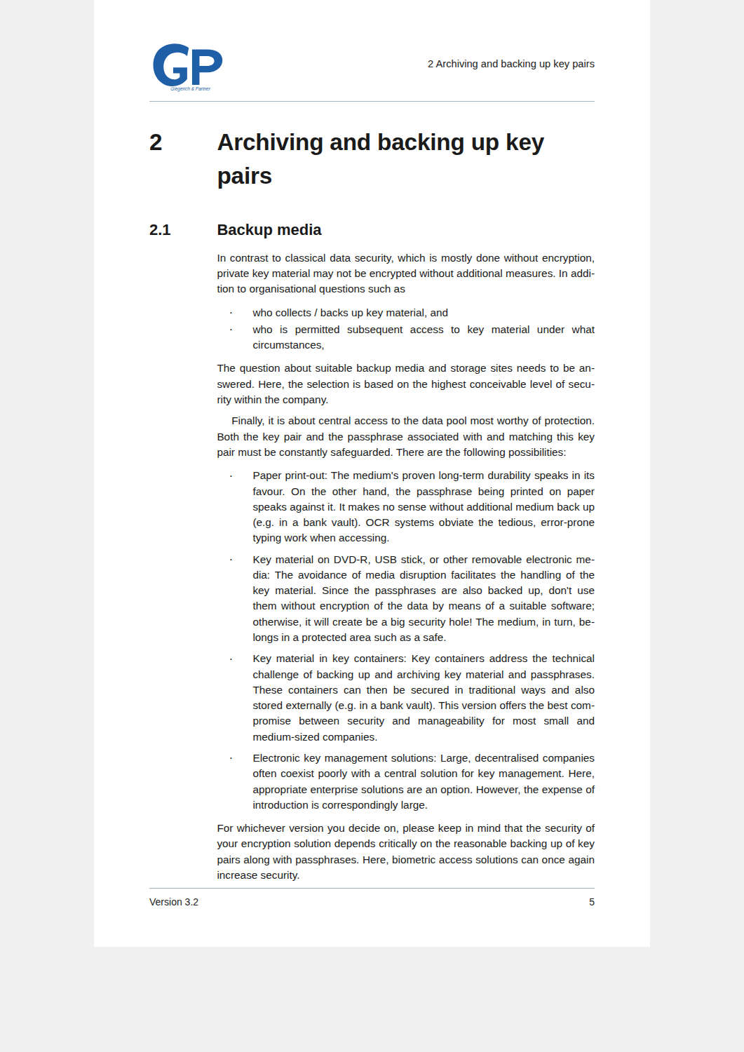Giegerich & Partner
2 Archiving and backing up key pairs
2 Archiving and backing up key pairs
2.1 Backup media
In contrast to classical data security, which is mostly done without encryption, private key material may not be encrypted without additional measures. In addition to organisational questions such as
who collects / backs up key material, and
who is permitted subsequent access to key material under what circumstances,
The question about suitable backup media and storage sites needs to be answered. Here, the selection is based on the highest conceivable level of security within the company.
Finally, it is about central access to the data pool most worthy of protection. Both the key pair and the passphrase associated with and matching this key pair must be constantly safeguarded. There are the following possibilities:
Paper print-out: The medium's proven long-term durability speaks in its favour. On the other hand, the passphrase being printed on paper speaks against it. It makes no sense without additional medium back up (e.g. in a bank vault). OCR systems obviate the tedious, error-prone typing work when accessing.
Key material on DVD-R, USB stick, or other removable electronic media: The avoidance of media disruption facilitates the handling of the key material. Since the passphrases are also backed up, don't use them without encryption of the data by means of a suitable software; otherwise, it will create be a big security hole! The medium, in turn, belongs in a protected area such as a safe.
Key material in key containers: Key containers address the technical challenge of backing up and archiving key material and passphrases. These containers can then be secured in traditional ways and also stored externally (e.g. in a bank vault). This version offers the best compromise between security and manageability for most small and medium-sized companies.
Electronic key management solutions: Large, decentralised companies often coexist poorly with a central solution for key management. Here, appropriate enterprise solutions are an option. However, the expense of introduction is correspondingly large.
For whichever version you decide on, please keep in mind that the security of your encryption solution depends critically on the reasonable backing up of key pairs along with passphrases. Here, biometric access solutions can once again increase security.
Version 3.2 5